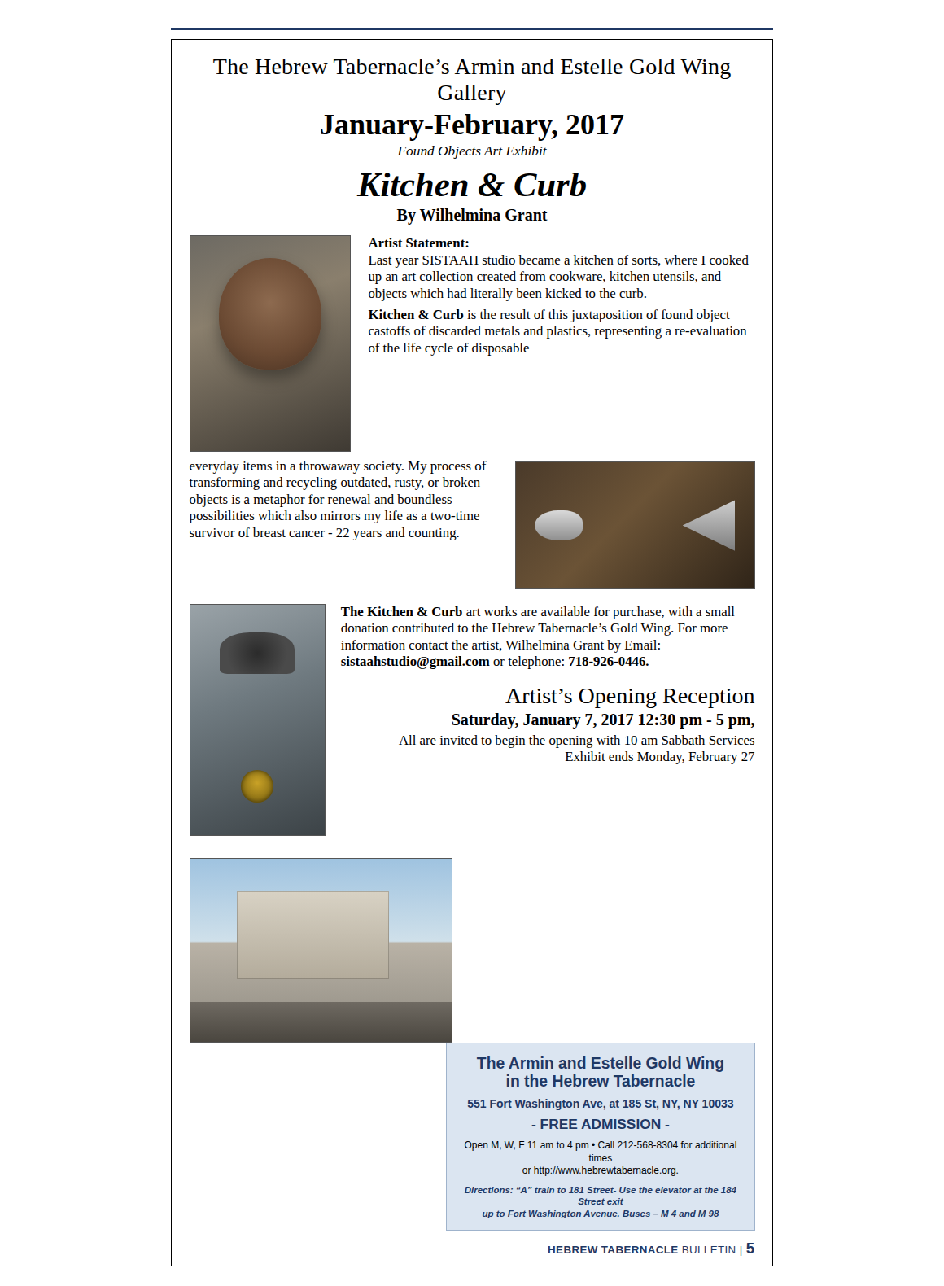The Hebrew Tabernacle’s Armin and Estelle Gold Wing Gallery
January-February, 2017
Found Objects Art Exhibit
Kitchen & Curb
By Wilhelmina Grant
Artist Statement:
Last year SISTAAH studio became a kitchen of sorts, where I cooked up an art collection created from cookware, kitchen utensils, and objects which had literally been kicked to the curb.
Kitchen & Curb is the result of this juxtaposition of found object castoffs of discarded metals and plastics, representing a re-evaluation of the life cycle of disposable
everyday items in a throwaway society. My process of transforming and recycling outdated, rusty, or broken objects is a metaphor for renewal and boundless possibilities which also mirrors my life as a two-time survivor of breast cancer - 22 years and counting.
The Kitchen & Curb art works are available for purchase, with a small donation contributed to the Hebrew Tabernacle’s Gold Wing. For more information contact the artist, Wilhelmina Grant by Email: sistaahstudio@gmail.com or telephone: 718-926-0446.
Artist’s Opening Reception
Saturday, January 7, 2017 12:30 pm - 5 pm,
All are invited to begin the opening with 10 am Sabbath Services
Exhibit ends Monday, February 27
The Armin and Estelle Gold Wing
in the Hebrew Tabernacle
551 Fort Washington Ave, at 185 St, NY, NY 10033
- FREE ADMISSION -
Open M, W, F 11 am to 4 pm • Call 212-568-8304 for additional times
or http://www.hebrewtabernacle.org.
Directions: “A” train to 181 Street- Use the elevator at the 184 Street exit
up to Fort Washington Avenue. Buses – M 4 and M 98
HEBREW TABERNACLE BULLETIN | 5